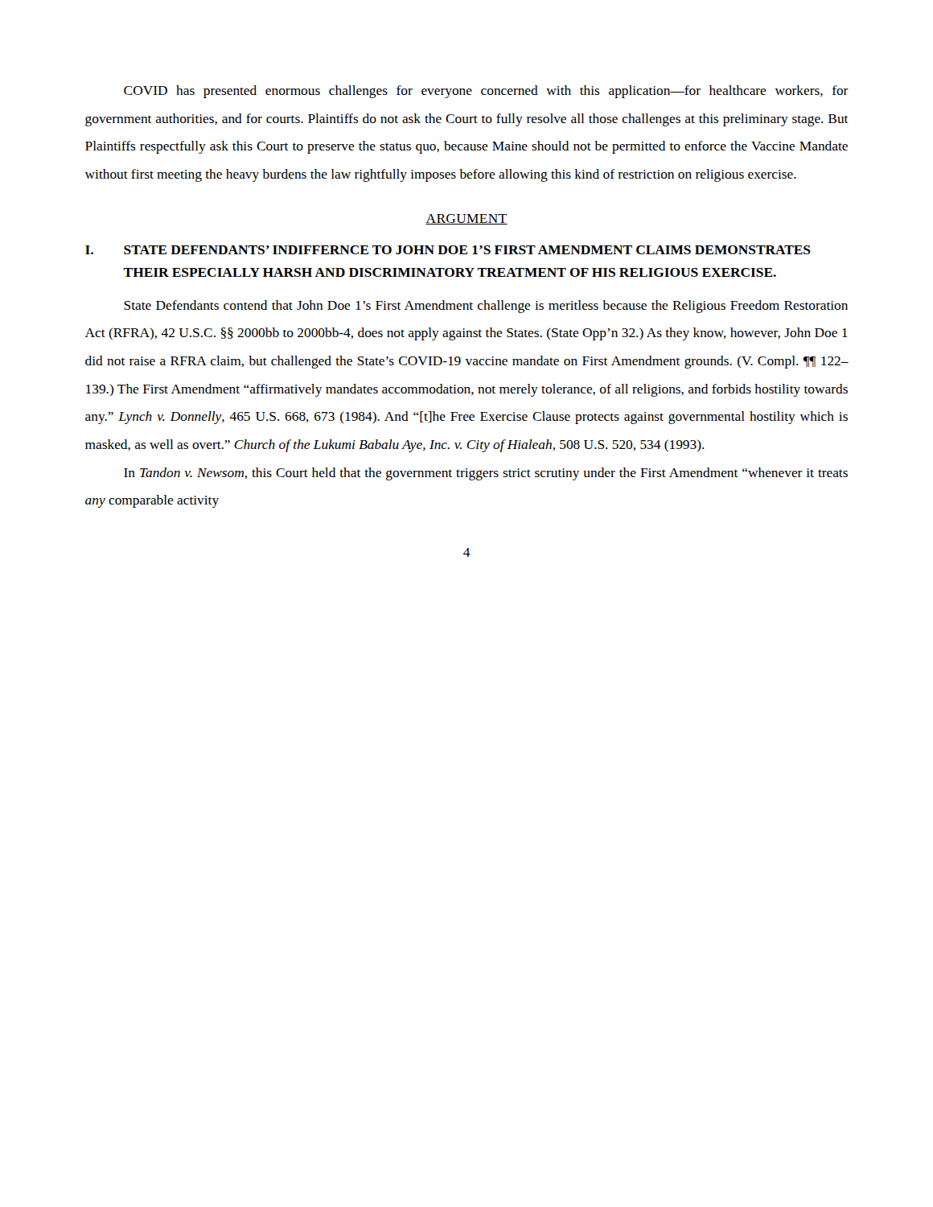COVID has presented enormous challenges for everyone concerned with this application—for healthcare workers, for government authorities, and for courts. Plaintiffs do not ask the Court to fully resolve all those challenges at this preliminary stage. But Plaintiffs respectfully ask this Court to preserve the status quo, because Maine should not be permitted to enforce the Vaccine Mandate without first meeting the heavy burdens the law rightfully imposes before allowing this kind of restriction on religious exercise.
ARGUMENT
I.
STATE DEFENDANTS’ INDIFFERNCE TO JOHN DOE 1’S FIRST AMENDMENT CLAIMS DEMONSTRATES THEIR ESPECIALLY HARSH AND DISCRIMINATORY TREATMENT OF HIS RELIGIOUS EXERCISE.
State Defendants contend that John Doe 1’s First Amendment challenge is meritless because the Religious Freedom Restoration Act (RFRA), 42 U.S.C. §§ 2000bb to 2000bb-4, does not apply against the States. (State Opp’n 32.) As they know, however, John Doe 1 did not raise a RFRA claim, but challenged the State’s COVID-19 vaccine mandate on First Amendment grounds. (V. Compl. ¶¶ 122–139.) The First Amendment “affirmatively mandates accommodation, not merely tolerance, of all religions, and forbids hostility towards any.” Lynch v. Donnelly, 465 U.S. 668, 673 (1984). And “[t]he Free Exercise Clause protects against governmental hostility which is masked, as well as overt.” Church of the Lukumi Babalu Aye, Inc. v. City of Hialeah, 508 U.S. 520, 534 (1993).
In Tandon v. Newsom, this Court held that the government triggers strict scrutiny under the First Amendment “whenever it treats any comparable activity
4